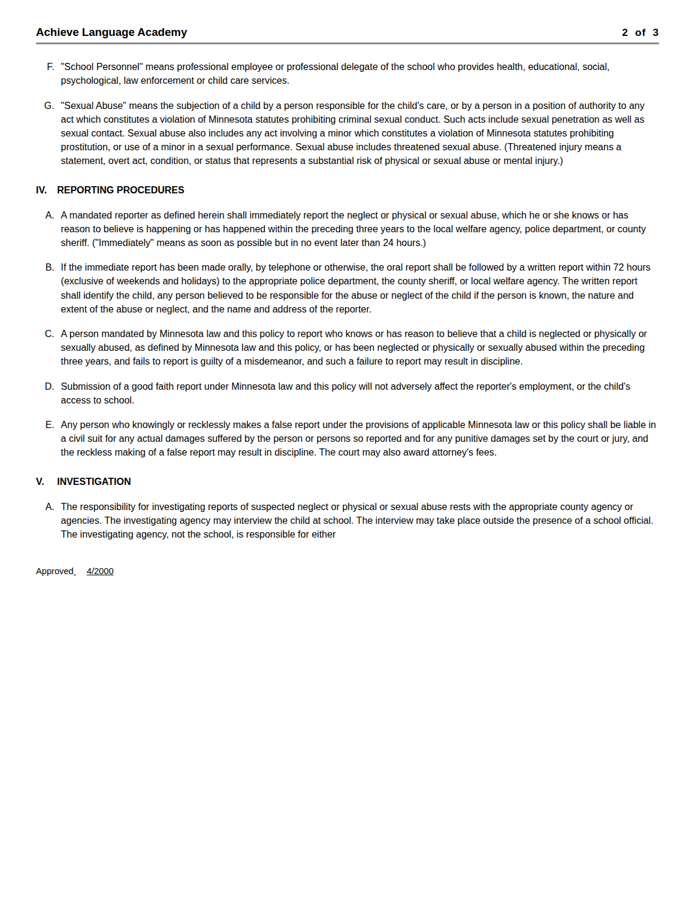Achieve Language Academy 2 of 3
"School Personnel" means professional employee or professional delegate of the school who provides health, educational, social, psychological, law enforcement or child care services.
"Sexual Abuse" means the subjection of a child by a person responsible for the child's care, or by a person in a position of authority to any act which constitutes a violation of Minnesota statutes prohibiting criminal sexual conduct. Such acts include sexual penetration as well as sexual contact. Sexual abuse also includes any act involving a minor which constitutes a violation of Minnesota statutes prohibiting prostitution, or use of a minor in a sexual performance. Sexual abuse includes threatened sexual abuse. (Threatened injury means a statement, overt act, condition, or status that represents a substantial risk of physical or sexual abuse or mental injury.)
IV. REPORTING PROCEDURES
A mandated reporter as defined herein shall immediately report the neglect or physical or sexual abuse, which he or she knows or has reason to believe is happening or has happened within the preceding three years to the local welfare agency, police department, or county sheriff. ("Immediately" means as soon as possible but in no event later than 24 hours.)
If the immediate report has been made orally, by telephone or otherwise, the oral report shall be followed by a written report within 72 hours (exclusive of weekends and holidays) to the appropriate police department, the county sheriff, or local welfare agency. The written report shall identify the child, any person believed to be responsible for the abuse or neglect of the child if the person is known, the nature and extent of the abuse or neglect, and the name and address of the reporter.
A person mandated by Minnesota law and this policy to report who knows or has reason to believe that a child is neglected or physically or sexually abused, as defined by Minnesota law and this policy, or has been neglected or physically or sexually abused within the preceding three years, and fails to report is guilty of a misdemeanor, and such a failure to report may result in discipline.
Submission of a good faith report under Minnesota law and this policy will not adversely affect the reporter's employment, or the child's access to school.
Any person who knowingly or recklessly makes a false report under the provisions of applicable Minnesota law or this policy shall be liable in a civil suit for any actual damages suffered by the person or persons so reported and for any punitive damages set by the court or jury, and the reckless making of a false report may result in discipline. The court may also award attorney's fees.
V. INVESTIGATION
The responsibility for investigating reports of suspected neglect or physical or sexual abuse rests with the appropriate county agency or agencies. The investigating agency may interview the child at school. The interview may take place outside the presence of a school official. The investigating agency, not the school, is responsible for either
Approved 4/2000